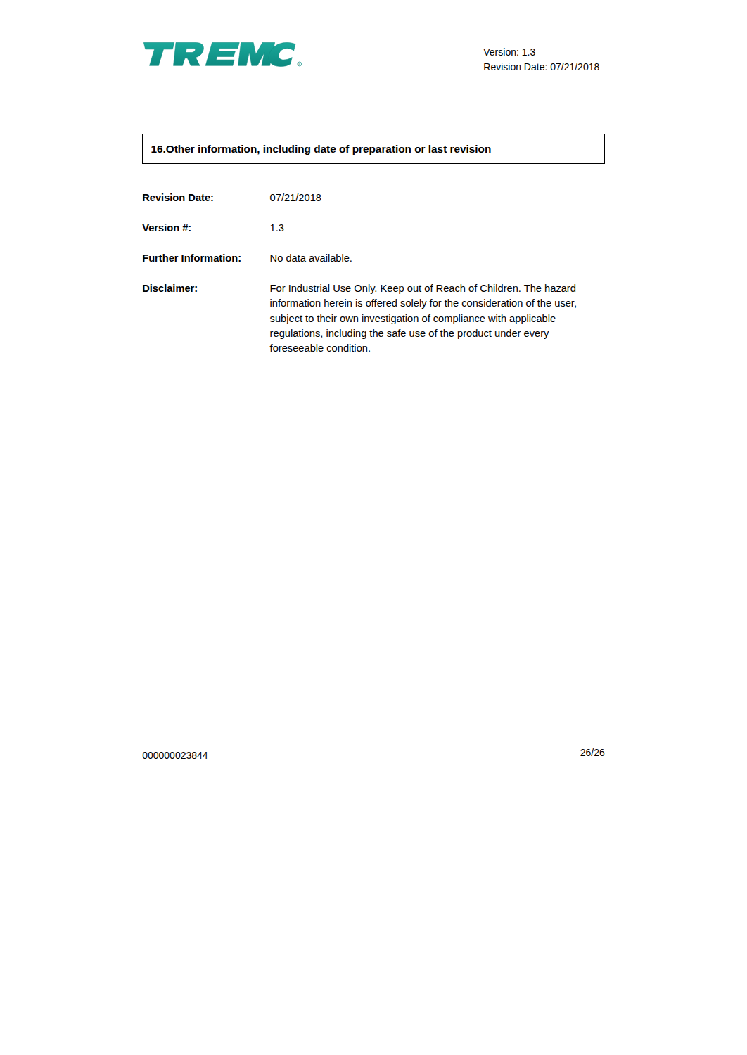R
Version: 1.3
Revision Date: 07/21/2018
16.Other information, including date of preparation or last revision
| Revision Date: | 07/21/2018 |
| Version #: | 1.3 |
| Further Information: | No data available. |
| Disclaimer: | For Industrial Use Only. Keep out of Reach of Children. The hazard information herein is offered solely for the consideration of the user, subject to their own investigation of compliance with applicable regulations, including the safe use of the product under every foreseeable condition. |
000000023844
26/26